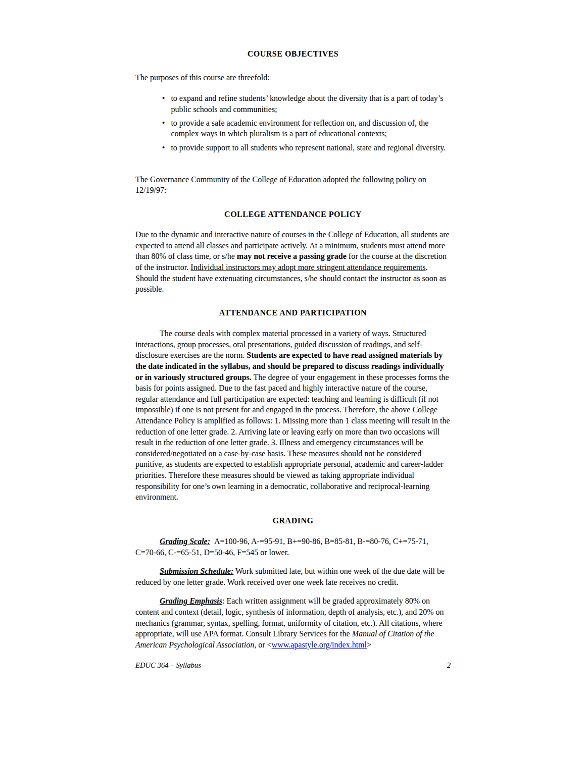COURSE OBJECTIVES
The purposes of this course are threefold:
to expand and refine students’ knowledge about the diversity that is a part of today’s public schools and communities;
to provide a safe academic environment for reflection on, and discussion of, the complex ways in which pluralism is a part of educational contexts;
to provide support to all students who represent national, state and regional diversity.
The Governance Community of the College of Education adopted the following policy on 12/19/97:
COLLEGE ATTENDANCE POLICY
Due to the dynamic and interactive nature of courses in the College of Education, all students are expected to attend all classes and participate actively. At a minimum, students must attend more than 80% of class time, or s/he may not receive a passing grade for the course at the discretion of the instructor. Individual instructors may adopt more stringent attendance requirements. Should the student have extenuating circumstances, s/he should contact the instructor as soon as possible.
ATTENDANCE AND PARTICIPATION
The course deals with complex material processed in a variety of ways. Structured interactions, group processes, oral presentations, guided discussion of readings, and self-disclosure exercises are the norm. Students are expected to have read assigned materials by the date indicated in the syllabus, and should be prepared to discuss readings individually or in variously structured groups. The degree of your engagement in these processes forms the basis for points assigned. Due to the fast paced and highly interactive nature of the course, regular attendance and full participation are expected: teaching and learning is difficult (if not impossible) if one is not present for and engaged in the process. Therefore, the above College Attendance Policy is amplified as follows: 1. Missing more than 1 class meeting will result in the reduction of one letter grade. 2. Arriving late or leaving early on more than two occasions will result in the reduction of one letter grade. 3. Illness and emergency circumstances will be considered/negotiated on a case-by-case basis. These measures should not be considered punitive, as students are expected to establish appropriate personal, academic and career-ladder priorities. Therefore these measures should be viewed as taking appropriate individual responsibility for one’s own learning in a democratic, collaborative and reciprocal-learning environment.
GRADING
Grading Scale: A=100-96, A-=95-91, B+=90-86, B=85-81, B-=80-76, C+=75-71, C=70-66, C-=65-51, D=50-46, F=545 or lower.
Submission Schedule: Work submitted late, but within one week of the due date will be reduced by one letter grade. Work received over one week late receives no credit.
Grading Emphasis: Each written assignment will be graded approximately 80% on content and context (detail, logic, synthesis of information, depth of analysis, etc.), and 20% on mechanics (grammar, syntax, spelling, format, uniformity of citation, etc.). All citations, where appropriate, will use APA format. Consult Library Services for the Manual of Citation of the American Psychological Association, or <www.apastyle.org/index.html>
EDUC 364 – Syllabus 2